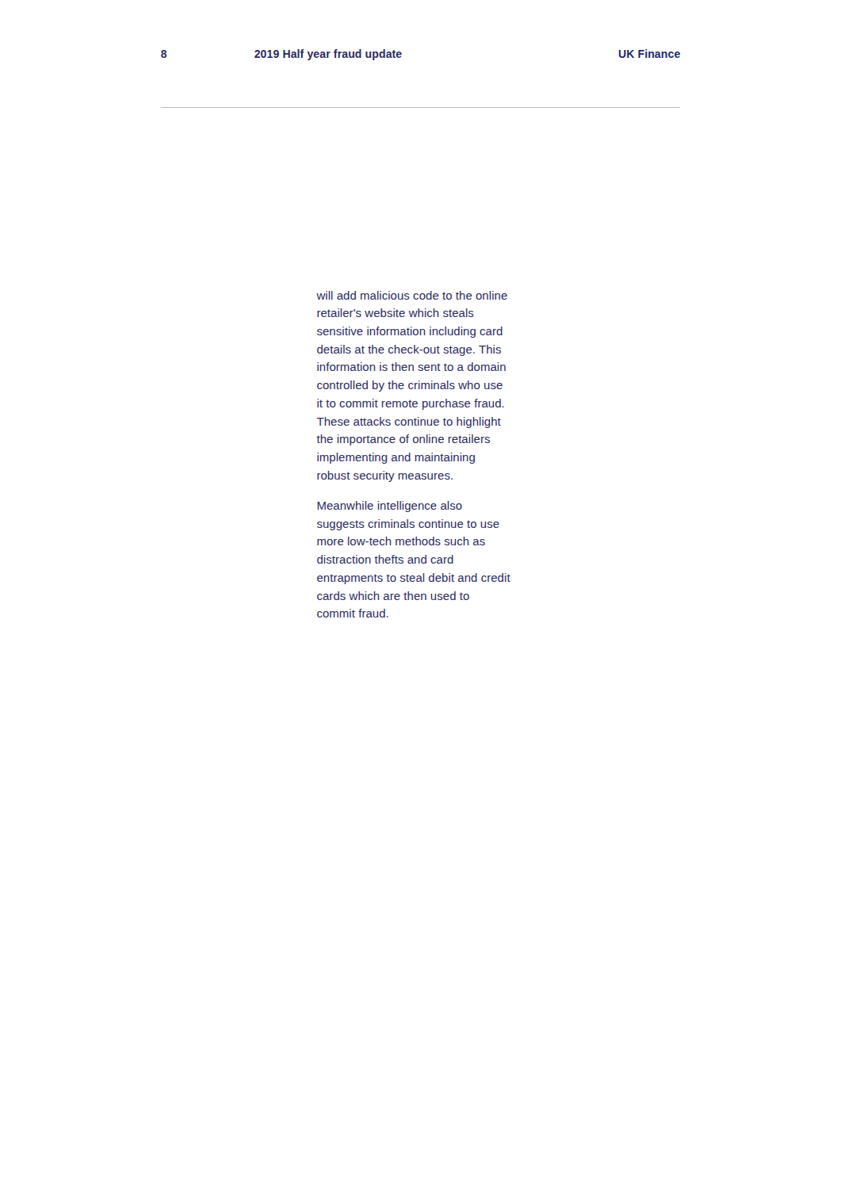8
2019 Half year fraud update
UK Finance
will add malicious code to the online retailer's website which steals sensitive information including card details at the check-out stage. This information is then sent to a domain controlled by the criminals who use it to commit remote purchase fraud. These attacks continue to highlight the importance of online retailers implementing and maintaining robust security measures.
Meanwhile intelligence also suggests criminals continue to use more low-tech methods such as distraction thefts and card entrapments to steal debit and credit cards which are then used to commit fraud.